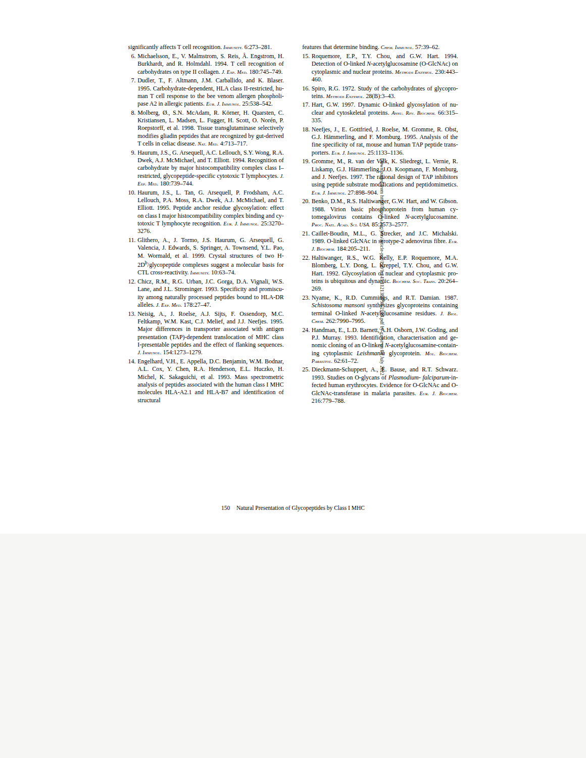significantly affects T cell recognition. Immunity. 6:273–281.
6. Michaelsson, E., V. Malmstrom, S. Reis, Å. Engstrom, H. Burkhardt, and R. Holmdahl. 1994. T cell recognition of carbohydrates on type II collagen. J. Exp. Med. 180:745–749.
7. Dudler, T., F. Altmann, J.M. Carballido, and K. Blaser. 1995. Carbohydrate-dependent, HLA class II-restricted, human T cell response to the bee venom allergen phospholipase A2 in allergic patients. Eur. J. Immunol. 25:538–542.
8. Molberg, Ø., S.N. McAdam, R. Körner, H. Quarsten, C. Kristiansen, L. Madsen, L. Fugger, H. Scott, O. Norén, P. Roepstorff, et al. 1998. Tissue transglutaminase selectively modifies gliadin peptides that are recognized by gut-derived T cells in celiac disease. Nat. Med. 4:713–717.
9. Haurum, J.S., G. Arsequell, A.C. Lellouch, S.Y. Wong, R.A. Dwek, A.J. McMichael, and T. Elliott. 1994. Recognition of carbohydrate by major histocompatibility complex class I–restricted, glycopeptide-specific cytotoxic T lymphocytes. J. Exp. Med. 180:739–744.
10. Haurum, J.S., L. Tan, G. Arsequell, P. Frodsham, A.C. Lellouch, P.A. Moss, R.A. Dwek, A.J. McMichael, and T. Elliott. 1995. Peptide anchor residue glycosylation: effect on class I major histocompatibility complex binding and cytotoxic T lymphocyte recognition. Eur. J. Immunol. 25:3270–3276.
11. Glithero, A., J. Tormo, J.S. Haurum, G. Arsequell, G. Valencia, J. Edwards, S. Springer, A. Townsend, Y.L. Pao, M. Wormald, et al. 1999. Crystal structures of two H-2Db/glycopeptide complexes suggest a molecular basis for CTL cross-reactivity. Immunity. 10:63–74.
12. Chicz, R.M., R.G. Urban, J.C. Gorga, D.A. Vignali, W.S. Lane, and J.L. Strominger. 1993. Specificity and promiscuity among naturally processed peptides bound to HLA-DR alleles. J. Exp. Med. 178:27–47.
13. Neisig, A., J. Roelse, A.J. Sijts, F. Ossendorp, M.C. Feltkamp, W.M. Kast, C.J. Melief, and J.J. Neefjes. 1995. Major differences in transporter associated with antigen presentation (TAP)-dependent translocation of MHC class I-presentable peptides and the effect of flanking sequences. J. Immunol. 154:1273–1279.
14. Engelhard, V.H., E. Appella, D.C. Benjamin, W.M. Bodnar, A.L. Cox, Y. Chen, R.A. Henderson, E.L. Huczko, H. Michel, K. Sakaguichi, et al. 1993. Mass spectrometric analysis of peptides associated with the human class I MHC molecules HLA-A2.1 and HLA-B7 and identification of structural
features that determine binding. Chem. Immunol. 57:39–62.
15. Roquemore, E.P., T.Y. Chou, and G.W. Hart. 1994. Detection of O-linked N-acetylglucosamine (O-GlcNAc) on cytoplasmic and nuclear proteins. Methods Enzymol. 230:443–460.
16. Spiro, R.G. 1972. Study of the carbohydrates of glycoproteins. Methods Enzymol. 28(B):3–43.
17. Hart, G.W. 1997. Dynamic O-linked glycosylation of nuclear and cytoskeletal proteins. Annu. Rev. Biochem. 66:315–335.
18. Neefjes, J., E. Gottfried, J. Roelse, M. Gromme, R. Obst, G.J. Hämmerling, and F. Momburg. 1995. Analysis of the fine specificity of rat, mouse and human TAP peptide transporters. Eur. J. Immunol. 25:1133–1136.
19. Gromme, M., R. van der Valk, K. Sliedregt, L. Vernie, R. Liskamp, G.J. Hämmerling, J.O. Koopmann, F. Momburg, and J. Neefjes. 1997. The rational design of TAP inhibitors using peptide substrate modifications and peptidomimetics. Eur. J. Immunol. 27:898–904.
20. Benko, D.M., R.S. Haltiwanger, G.W. Hart, and W. Gibson. 1988. Virion basic phosphoprotein from human cytomegalovirus contains O-linked N-acetylglucosamine. Proc. Natl. Acad. Sci. USA. 85:2573–2577.
21. Caillet-Boudin, M.L., G. Strecker, and J.C. Michalski. 1989. O-linked GlcNAc in serotype-2 adenovirus fibre. Eur. J. Biochem. 184:205–211.
22. Haltiwanger, R.S., W.G. Kelly, E.P. Roquemore, M.A. Blomberg, L.Y. Dong, L. Kreppel, T.Y. Chou, and G.W. Hart. 1992. Glycosylation of nuclear and cytoplasmic proteins is ubiquitous and dynamic. Biochem. Soc. Trans. 20:264–269.
23. Nyame, K., R.D. Cummings, and R.T. Damian. 1987. Schistosoma mansoni synthesizes glycoproteins containing terminal O-linked N-acetylglucosamine residues. J. Biol. Chem. 262:7990–7995.
24. Handman, E., L.D. Barnett, A.H. Osborn, J.W. Goding, and P.J. Murray. 1993. Identification, characterisation and genomic cloning of an O-linked N-acetylglucosamine-containing cytoplasmic Leishmania glycoprotein. Mol. Biochem. Parasitol. 62:61–72.
25. Dieckmann-Schuppert, A., E. Bause, and R.T. Schwarz. 1993. Studies on O-glycans of Plasmodium- falciparum-infected human erythrocytes. Evidence for O-GlcNAc and O-GlcNAc-transferase in malaria parasites. Eur. J. Biochem. 216:779–788.
Downloaded from http://rupress.org/jem/article-pdf/190/1/145/1121388/98-2143.pdf by guest on 04 July 2022
150 Natural Presentation of Glycopeptides by Class I MHC